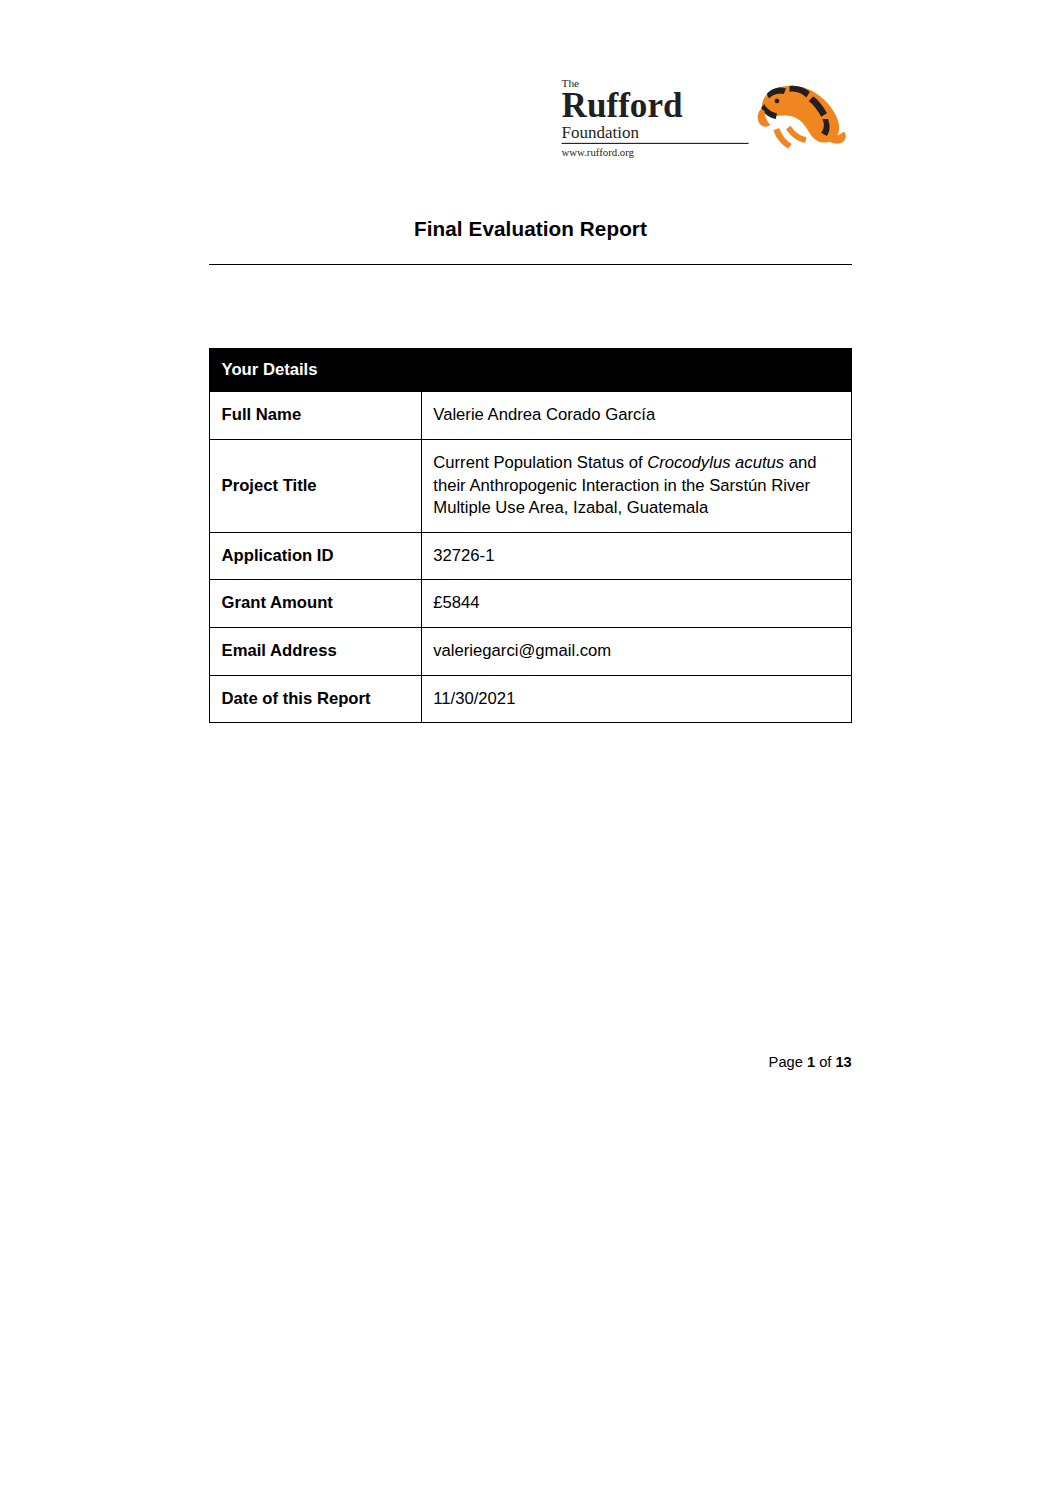The Rufford Foundation www.rufford.org
Final Evaluation Report
| Your Details |
| --- |
| Full Name | Valerie Andrea Corado García |
| Project Title | Current Population Status of Crocodylus acutus and their Anthropogenic Interaction in the Sarstún River Multiple Use Area, Izabal, Guatemala |
| Application ID | 32726-1 |
| Grant Amount | £5844 |
| Email Address | valeriegarci@gmail.com |
| Date of this Report | 11/30/2021 |
Page 1 of 13